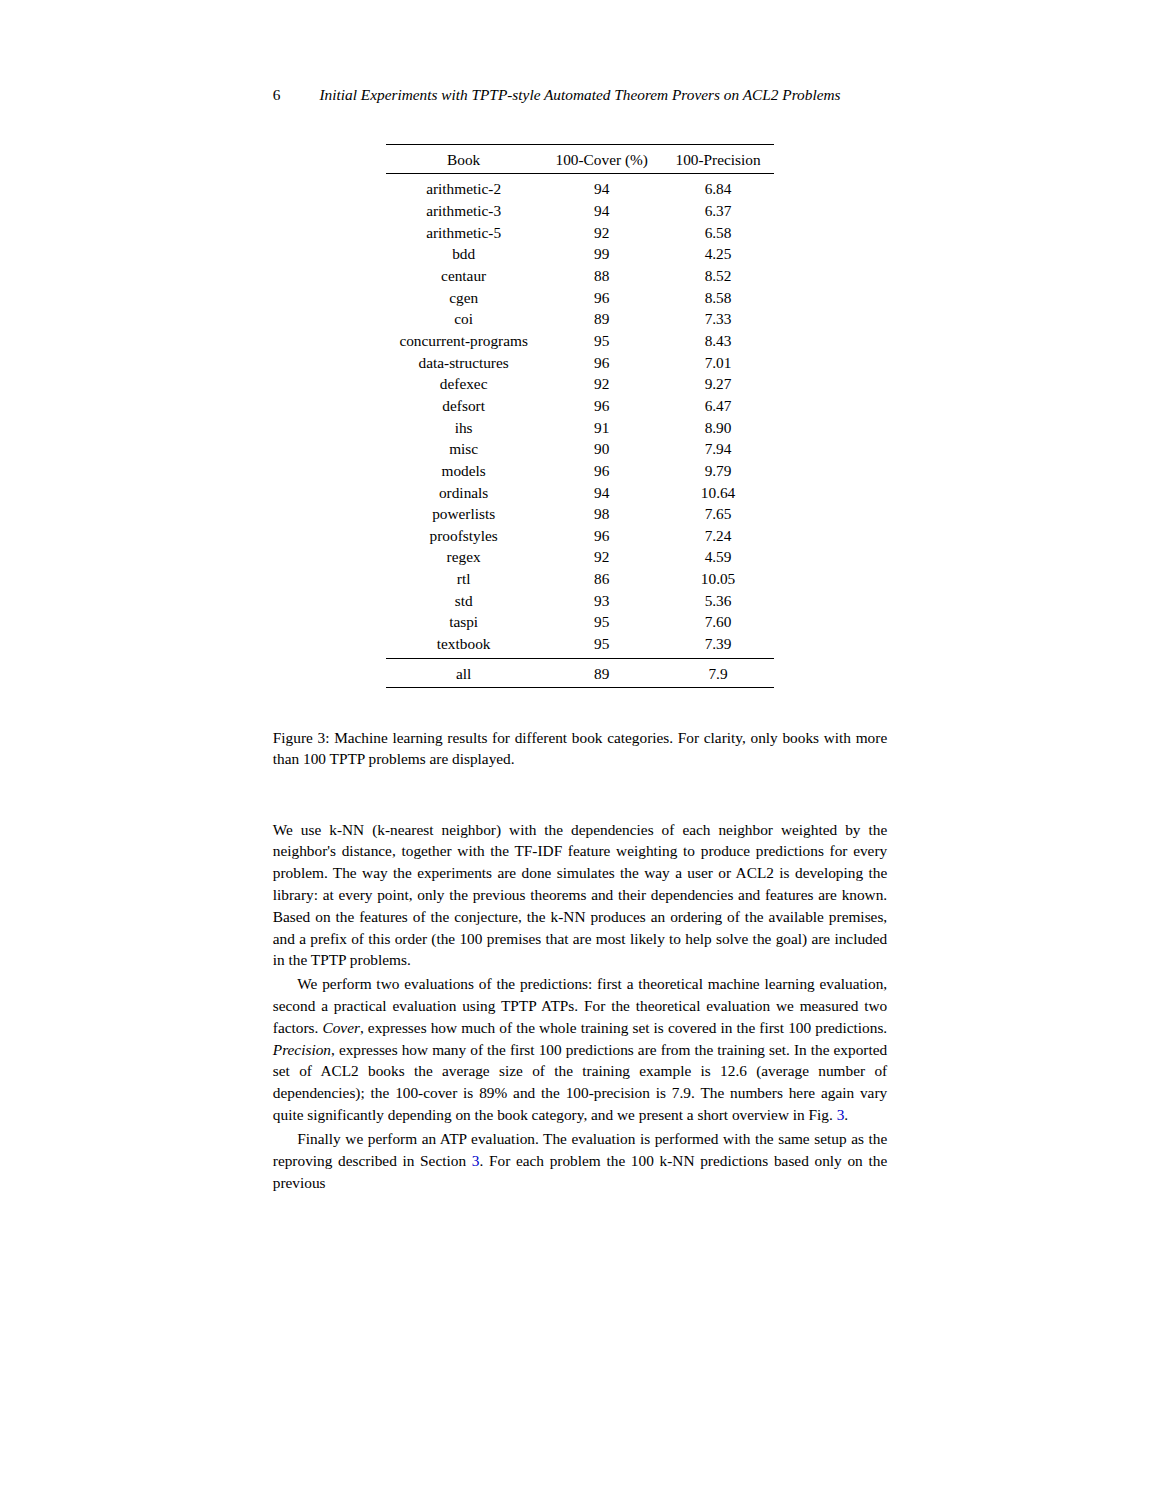6 Initial Experiments with TPTP-style Automated Theorem Provers on ACL2 Problems
| Book | 100-Cover (%) | 100-Precision |
| --- | --- | --- |
| arithmetic-2 | 94 | 6.84 |
| arithmetic-3 | 94 | 6.37 |
| arithmetic-5 | 92 | 6.58 |
| bdd | 99 | 4.25 |
| centaur | 88 | 8.52 |
| cgen | 96 | 8.58 |
| coi | 89 | 7.33 |
| concurrent-programs | 95 | 8.43 |
| data-structures | 96 | 7.01 |
| defexec | 92 | 9.27 |
| defsort | 96 | 6.47 |
| ihs | 91 | 8.90 |
| misc | 90 | 7.94 |
| models | 96 | 9.79 |
| ordinals | 94 | 10.64 |
| powerlists | 98 | 7.65 |
| proofstyles | 96 | 7.24 |
| regex | 92 | 4.59 |
| rtl | 86 | 10.05 |
| std | 93 | 5.36 |
| taspi | 95 | 7.60 |
| textbook | 95 | 7.39 |
| all | 89 | 7.9 |
Figure 3: Machine learning results for different book categories. For clarity, only books with more than 100 TPTP problems are displayed.
We use k-NN (k-nearest neighbor) with the dependencies of each neighbor weighted by the neighbor's distance, together with the TF-IDF feature weighting to produce predictions for every problem. The way the experiments are done simulates the way a user or ACL2 is developing the library: at every point, only the previous theorems and their dependencies and features are known. Based on the features of the conjecture, the k-NN produces an ordering of the available premises, and a prefix of this order (the 100 premises that are most likely to help solve the goal) are included in the TPTP problems.
We perform two evaluations of the predictions: first a theoretical machine learning evaluation, second a practical evaluation using TPTP ATPs. For the theoretical evaluation we measured two factors. Cover, expresses how much of the whole training set is covered in the first 100 predictions. Precision, expresses how many of the first 100 predictions are from the training set. In the exported set of ACL2 books the average size of the training example is 12.6 (average number of dependencies); the 100-cover is 89% and the 100-precision is 7.9. The numbers here again vary quite significantly depending on the book category, and we present a short overview in Fig. 3.
Finally we perform an ATP evaluation. The evaluation is performed with the same setup as the reproving described in Section 3. For each problem the 100 k-NN predictions based only on the previous